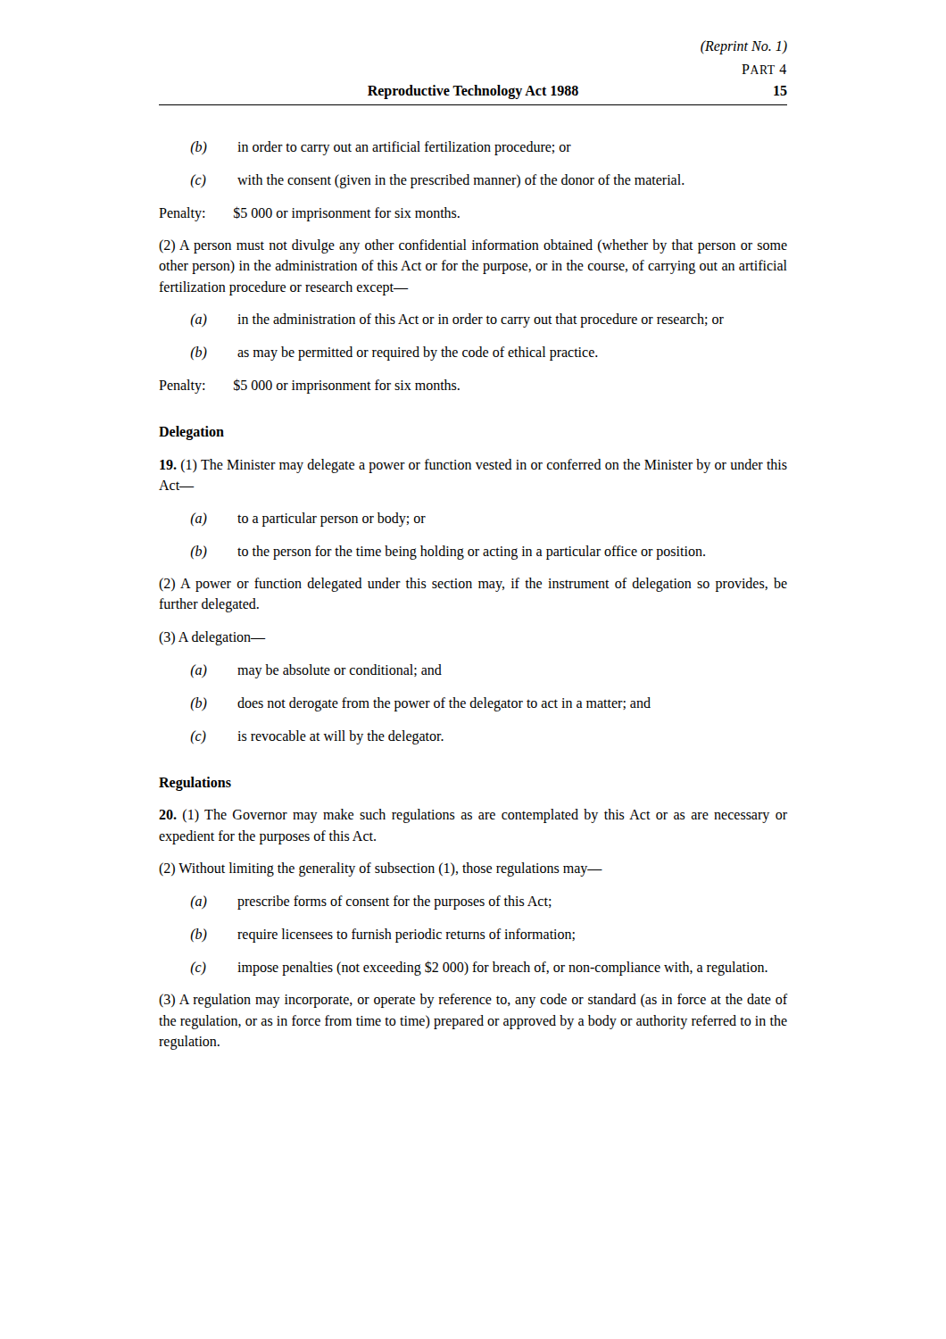(Reprint No. 1)
PART 4
Reproductive Technology Act 1988 15
(b) in order to carry out an artificial fertilization procedure; or
(c) with the consent (given in the prescribed manner) of the donor of the material.
Penalty:$5 000 or imprisonment for six months.
(2) A person must not divulge any other confidential information obtained (whether by that person or some other person) in the administration of this Act or for the purpose, or in the course, of carrying out an artificial fertilization procedure or research except—
(a) in the administration of this Act or in order to carry out that procedure or research; or
(b) as may be permitted or required by the code of ethical practice.
Penalty:$5 000 or imprisonment for six months.
Delegation
19. (1) The Minister may delegate a power or function vested in or conferred on the Minister by or under this Act—
(a) to a particular person or body; or
(b) to the person for the time being holding or acting in a particular office or position.
(2) A power or function delegated under this section may, if the instrument of delegation so provides, be further delegated.
(3) A delegation—
(a) may be absolute or conditional; and
(b) does not derogate from the power of the delegator to act in a matter; and
(c) is revocable at will by the delegator.
Regulations
20. (1) The Governor may make such regulations as are contemplated by this Act or as are necessary or expedient for the purposes of this Act.
(2) Without limiting the generality of subsection (1), those regulations may—
(a) prescribe forms of consent for the purposes of this Act;
(b) require licensees to furnish periodic returns of information;
(c) impose penalties (not exceeding $2 000) for breach of, or non-compliance with, a regulation.
(3) A regulation may incorporate, or operate by reference to, any code or standard (as in force at the date of the regulation, or as in force from time to time) prepared or approved by a body or authority referred to in the regulation.